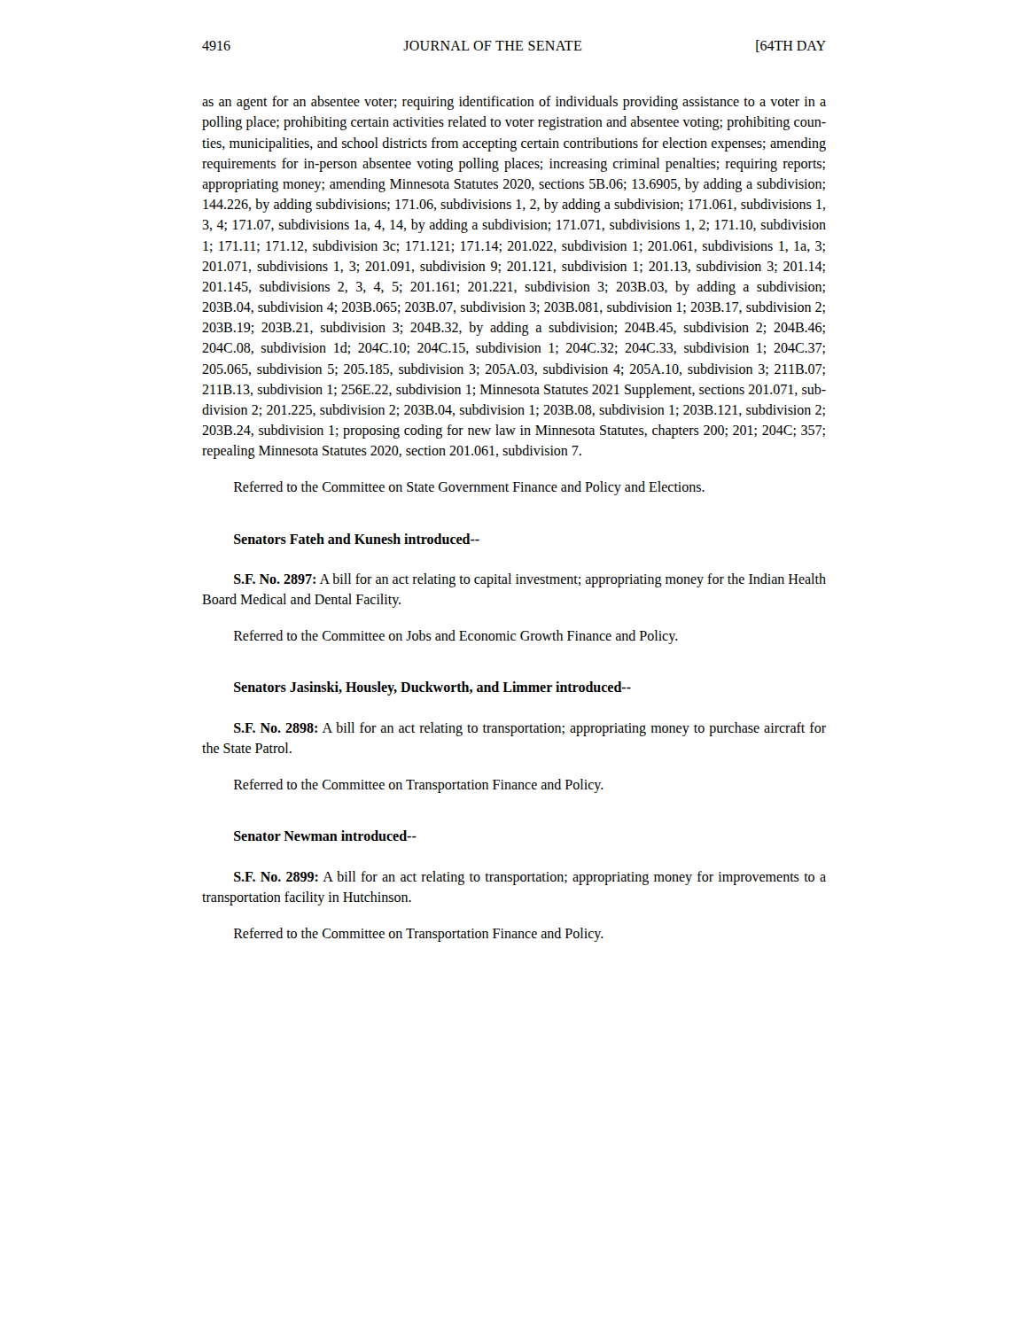4916 JOURNAL OF THE SENATE [64TH DAY
as an agent for an absentee voter; requiring identification of individuals providing assistance to a voter in a polling place; prohibiting certain activities related to voter registration and absentee voting; prohibiting counties, municipalities, and school districts from accepting certain contributions for election expenses; amending requirements for in-person absentee voting polling places; increasing criminal penalties; requiring reports; appropriating money; amending Minnesota Statutes 2020, sections 5B.06; 13.6905, by adding a subdivision; 144.226, by adding subdivisions; 171.06, subdivisions 1, 2, by adding a subdivision; 171.061, subdivisions 1, 3, 4; 171.07, subdivisions 1a, 4, 14, by adding a subdivision; 171.071, subdivisions 1, 2; 171.10, subdivision 1; 171.11; 171.12, subdivision 3c; 171.121; 171.14; 201.022, subdivision 1; 201.061, subdivisions 1, 1a, 3; 201.071, subdivisions 1, 3; 201.091, subdivision 9; 201.121, subdivision 1; 201.13, subdivision 3; 201.14; 201.145, subdivisions 2, 3, 4, 5; 201.161; 201.221, subdivision 3; 203B.03, by adding a subdivision; 203B.04, subdivision 4; 203B.065; 203B.07, subdivision 3; 203B.081, subdivision 1; 203B.17, subdivision 2; 203B.19; 203B.21, subdivision 3; 204B.32, by adding a subdivision; 204B.45, subdivision 2; 204B.46; 204C.08, subdivision 1d; 204C.10; 204C.15, subdivision 1; 204C.32; 204C.33, subdivision 1; 204C.37; 205.065, subdivision 5; 205.185, subdivision 3; 205A.03, subdivision 4; 205A.10, subdivision 3; 211B.07; 211B.13, subdivision 1; 256E.22, subdivision 1; Minnesota Statutes 2021 Supplement, sections 201.071, subdivision 2; 201.225, subdivision 2; 203B.04, subdivision 1; 203B.08, subdivision 1; 203B.121, subdivision 2; 203B.24, subdivision 1; proposing coding for new law in Minnesota Statutes, chapters 200; 201; 204C; 357; repealing Minnesota Statutes 2020, section 201.061, subdivision 7.
Referred to the Committee on State Government Finance and Policy and Elections.
Senators Fateh and Kunesh introduced--
S.F. No. 2897: A bill for an act relating to capital investment; appropriating money for the Indian Health Board Medical and Dental Facility.
Referred to the Committee on Jobs and Economic Growth Finance and Policy.
Senators Jasinski, Housley, Duckworth, and Limmer introduced--
S.F. No. 2898: A bill for an act relating to transportation; appropriating money to purchase aircraft for the State Patrol.
Referred to the Committee on Transportation Finance and Policy.
Senator Newman introduced--
S.F. No. 2899: A bill for an act relating to transportation; appropriating money for improvements to a transportation facility in Hutchinson.
Referred to the Committee on Transportation Finance and Policy.